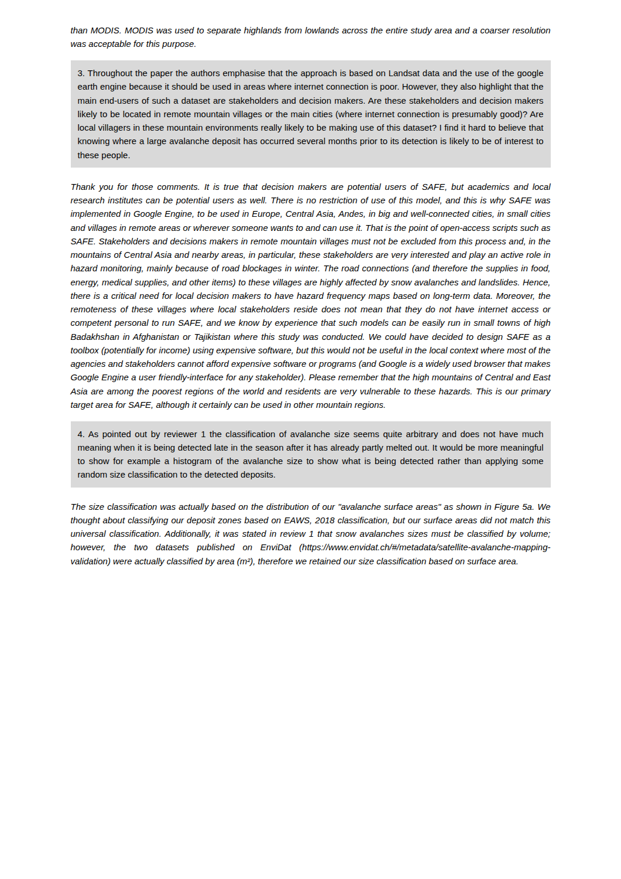than MODIS. MODIS was used to separate highlands from lowlands across the entire study area and a coarser resolution was acceptable for this purpose.
3. Throughout the paper the authors emphasise that the approach is based on Landsat data and the use of the google earth engine because it should be used in areas where internet connection is poor. However, they also highlight that the main end-users of such a dataset are stakeholders and decision makers. Are these stakeholders and decision makers likely to be located in remote mountain villages or the main cities (where internet connection is presumably good)? Are local villagers in these mountain environments really likely to be making use of this dataset? I find it hard to believe that knowing where a large avalanche deposit has occurred several months prior to its detection is likely to be of interest to these people.
Thank you for those comments. It is true that decision makers are potential users of SAFE, but academics and local research institutes can be potential users as well. There is no restriction of use of this model, and this is why SAFE was implemented in Google Engine, to be used in Europe, Central Asia, Andes, in big and well-connected cities, in small cities and villages in remote areas or wherever someone wants to and can use it. That is the point of open-access scripts such as SAFE. Stakeholders and decisions makers in remote mountain villages must not be excluded from this process and, in the mountains of Central Asia and nearby areas, in particular, these stakeholders are very interested and play an active role in hazard monitoring, mainly because of road blockages in winter. The road connections (and therefore the supplies in food, energy, medical supplies, and other items) to these villages are highly affected by snow avalanches and landslides. Hence, there is a critical need for local decision makers to have hazard frequency maps based on long-term data. Moreover, the remoteness of these villages where local stakeholders reside does not mean that they do not have internet access or competent personal to run SAFE, and we know by experience that such models can be easily run in small towns of high Badakhshan in Afghanistan or Tajikistan where this study was conducted. We could have decided to design SAFE as a toolbox (potentially for income) using expensive software, but this would not be useful in the local context where most of the agencies and stakeholders cannot afford expensive software or programs (and Google is a widely used browser that makes Google Engine a user friendly-interface for any stakeholder). Please remember that the high mountains of Central and East Asia are among the poorest regions of the world and residents are very vulnerable to these hazards. This is our primary target area for SAFE, although it certainly can be used in other mountain regions.
4. As pointed out by reviewer 1 the classification of avalanche size seems quite arbitrary and does not have much meaning when it is being detected late in the season after it has already partly melted out. It would be more meaningful to show for example a histogram of the avalanche size to show what is being detected rather than applying some random size classification to the detected deposits.
The size classification was actually based on the distribution of our "avalanche surface areas" as shown in Figure 5a. We thought about classifying our deposit zones based on EAWS, 2018 classification, but our surface areas did not match this universal classification. Additionally, it was stated in review 1 that snow avalanches sizes must be classified by volume; however, the two datasets published on EnviDat (https://www.envidat.ch/#/metadata/satellite-avalanche-mapping-validation) were actually classified by area (m²), therefore we retained our size classification based on surface area.